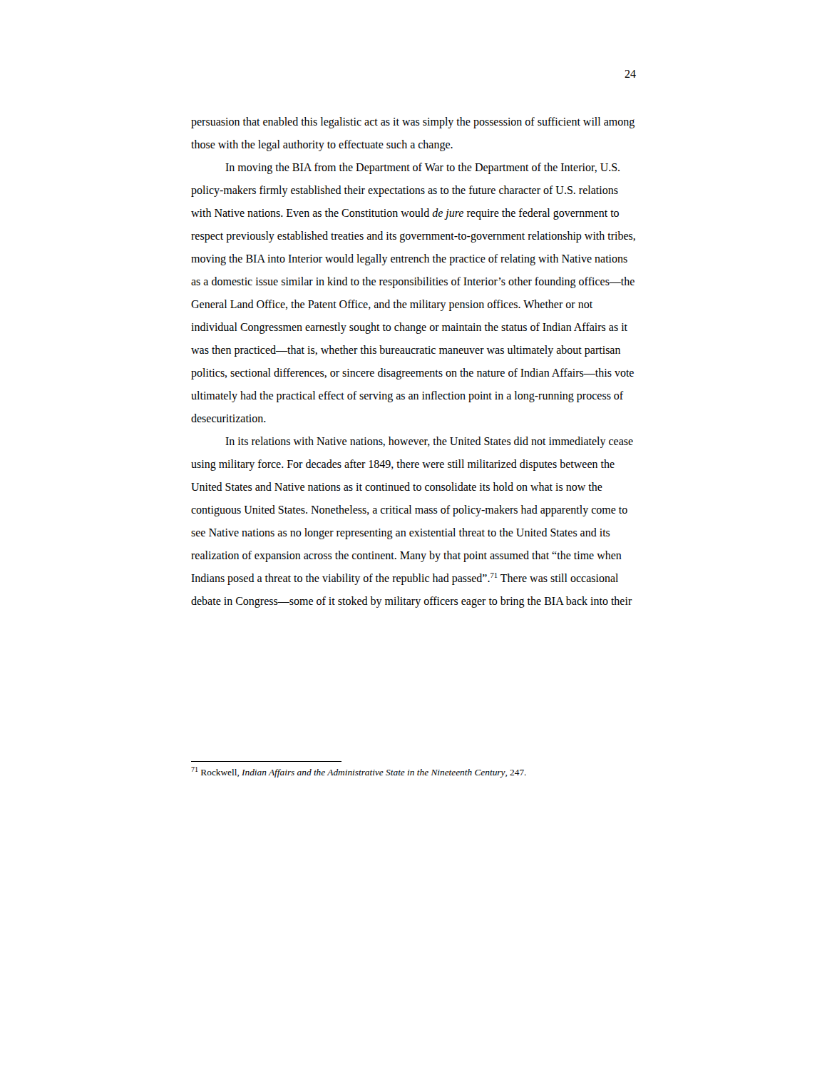24
persuasion that enabled this legalistic act as it was simply the possession of sufficient will among those with the legal authority to effectuate such a change.
In moving the BIA from the Department of War to the Department of the Interior, U.S. policy-makers firmly established their expectations as to the future character of U.S. relations with Native nations. Even as the Constitution would de jure require the federal government to respect previously established treaties and its government-to-government relationship with tribes, moving the BIA into Interior would legally entrench the practice of relating with Native nations as a domestic issue similar in kind to the responsibilities of Interior’s other founding offices—the General Land Office, the Patent Office, and the military pension offices. Whether or not individual Congressmen earnestly sought to change or maintain the status of Indian Affairs as it was then practiced—that is, whether this bureaucratic maneuver was ultimately about partisan politics, sectional differences, or sincere disagreements on the nature of Indian Affairs—this vote ultimately had the practical effect of serving as an inflection point in a long-running process of desecuritization.
In its relations with Native nations, however, the United States did not immediately cease using military force. For decades after 1849, there were still militarized disputes between the United States and Native nations as it continued to consolidate its hold on what is now the contiguous United States. Nonetheless, a critical mass of policy-makers had apparently come to see Native nations as no longer representing an existential threat to the United States and its realization of expansion across the continent. Many by that point assumed that “the time when Indians posed a threat to the viability of the republic had passed”.71 There was still occasional debate in Congress—some of it stoked by military officers eager to bring the BIA back into their
71 Rockwell, Indian Affairs and the Administrative State in the Nineteenth Century, 247.